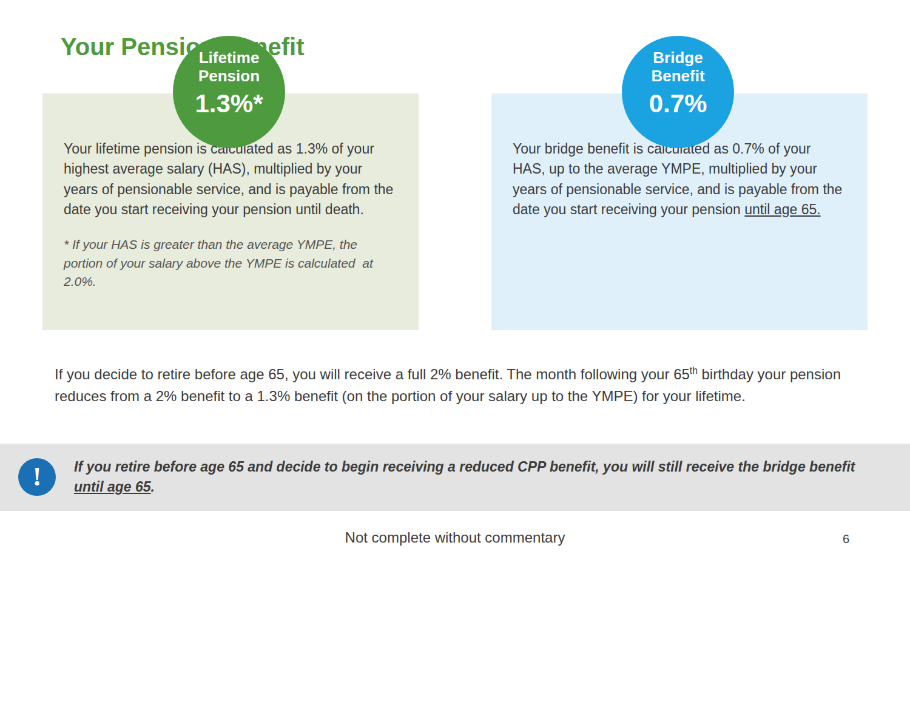Your Pension Benefit
Lifetime
Pension 1.3%*
Your lifetime pension is calculated as 1.3% of your highest average salary (HAS), multiplied by your years of pensionable service, and is payable from the date you start receiving your pension until death.
* If your HAS is greater than the average YMPE, the portion of your salary above the YMPE is calculated at 2.0%.
Bridge
Benefit 0.7%
Your bridge benefit is calculated as 0.7% of your HAS, up to the average YMPE, multiplied by your years of pensionable service, and is payable from the date you start receiving your pension until age 65.
If you decide to retire before age 65, you will receive a full 2% benefit. The month following your 65th birthday your pension reduces from a 2% benefit to a 1.3% benefit (on the portion of your salary up to the YMPE) for your lifetime.
!
If you retire before age 65 and decide to begin receiving a reduced CPP benefit, you will still receive the bridge benefit until age 65.
Not complete without commentary 6